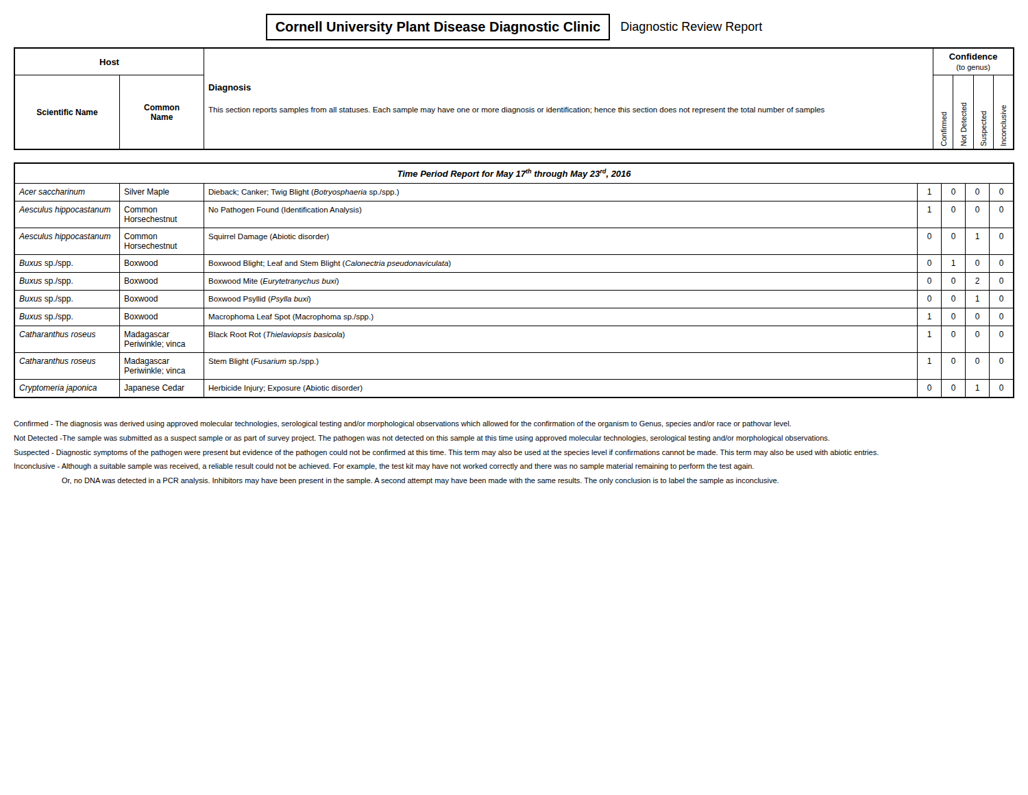Cornell University Plant Disease Diagnostic Clinic Diagnostic Review Report
| Host | Diagnosis This section reports samples from all statuses. Each sample may have one or more diagnosis or identification; hence this section does not represent the total number of samples | Confidence (to genus) |
| Scientific Name | Common Name | Confirmed | Not Detected | Suspected | Inconclusive |
| Time Period Report for May 17 th through May 23 rd , 2016 |
| Acer saccharinum | Silver Maple | Dieback; Canker; Twig Blight ( Botryosphaeria sp./spp.) | 1 | 0 | 0 | 0 |
| Aesculus hippocastanum | Common Horsechestnut | No Pathogen Found (Identification Analysis) | 1 | 0 | 0 | 0 |
| Aesculus hippocastanum | Common Horsechestnut | Squirrel Damage (Abiotic disorder) | 0 | 0 | 1 | 0 |
| Buxus sp./spp. | Boxwood | Boxwood Blight; Leaf and Stem Blight ( Calonectria pseudonaviculata ) | 0 | 1 | 0 | 0 |
| Buxus sp./spp. | Boxwood | Boxwood Mite ( Eurytetranychus buxi ) | 0 | 0 | 2 | 0 |
| Buxus sp./spp. | Boxwood | Boxwood Psyllid ( Psylla buxi ) | 0 | 0 | 1 | 0 |
| Buxus sp./spp. | Boxwood | Macrophoma Leaf Spot (Macrophoma sp./spp.) | 1 | 0 | 0 | 0 |
| Catharanthus roseus | Madagascar Periwinkle; vinca | Black Root Rot ( Thielaviopsis basicola ) | 1 | 0 | 0 | 0 |
| Catharanthus roseus | Madagascar Periwinkle; vinca | Stem Blight ( Fusarium sp./spp.) | 1 | 0 | 0 | 0 |
| Cryptomeria japonica | Japanese Cedar | Herbicide Injury; Exposure (Abiotic disorder) | 0 | 0 | 1 | 0 |
Confirmed - The diagnosis was derived using approved molecular technologies, serological testing and/or morphological observations which allowed for the confirmation of the organism to Genus, species and/or race or pathovar level.
Not Detected -The sample was submitted as a suspect sample or as part of survey project. The pathogen was not detected on this sample at this time using approved molecular technologies, serological testing and/or morphological observations.
Suspected - Diagnostic symptoms of the pathogen were present but evidence of the pathogen could not be confirmed at this time. This term may also be used at the species level if confirmations cannot be made. This term may also be used with abiotic entries.
Inconclusive - Although a suitable sample was received, a reliable result could not be achieved. For example, the test kit may have not worked correctly and there was no sample material remaining to perform the test again.
Or, no DNA was detected in a PCR analysis. Inhibitors may have been present in the sample. A second attempt may have been made with the same results. The only conclusion is to label the sample as inconclusive.